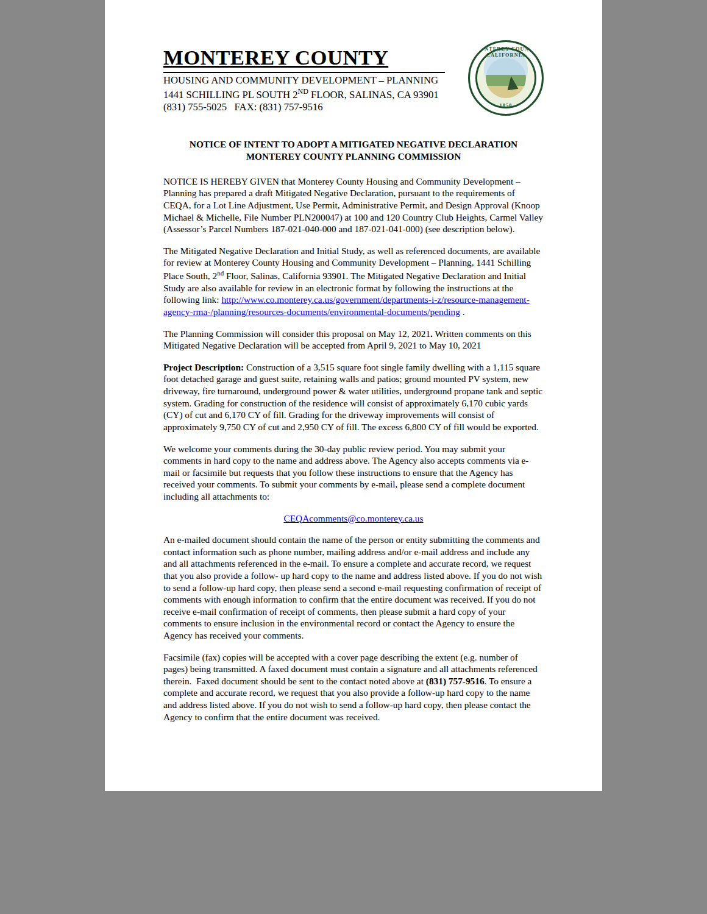MONTEREY COUNTY CALIFORNIA
1850
MONTEREY COUNTY
HOUSING AND COMMUNITY DEVELOPMENT – PLANNING
1441 SCHILLING PL SOUTH 2ND FLOOR, SALINAS, CA 93901
(831) 755-5025 FAX: (831) 757-9516
NOTICE OF INTENT TO ADOPT A MITIGATED NEGATIVE DECLARATION
MONTEREY COUNTY PLANNING COMMISSION
NOTICE IS HEREBY GIVEN that Monterey County Housing and Community Development – Planning has prepared a draft Mitigated Negative Declaration, pursuant to the requirements of CEQA, for a Lot Line Adjustment, Use Permit, Administrative Permit, and Design Approval (Knoop Michael & Michelle, File Number PLN200047) at 100 and 120 Country Club Heights, Carmel Valley (Assessor’s Parcel Numbers 187-021-040-000 and 187-021-041-000) (see description below).
The Mitigated Negative Declaration and Initial Study, as well as referenced documents, are available for review at Monterey County Housing and Community Development – Planning, 1441 Schilling Place South, 2nd Floor, Salinas, California 93901. The Mitigated Negative Declaration and Initial Study are also available for review in an electronic format by following the instructions at the following link: http://www.co.monterey.ca.us/government/departments-i-z/resource-management-agency-rma-/planning/resources-documents/environmental-documents/pending .
The Planning Commission will consider this proposal on May 12, 2021. Written comments on this Mitigated Negative Declaration will be accepted from April 9, 2021 to May 10, 2021
Project Description: Construction of a 3,515 square foot single family dwelling with a 1,115 square foot detached garage and guest suite, retaining walls and patios; ground mounted PV system, new driveway, fire turnaround, underground power & water utilities, underground propane tank and septic system. Grading for construction of the residence will consist of approximately 6,170 cubic yards (CY) of cut and 6,170 CY of fill. Grading for the driveway improvements will consist of approximately 9,750 CY of cut and 2,950 CY of fill. The excess 6,800 CY of fill would be exported.
We welcome your comments during the 30-day public review period. You may submit your comments in hard copy to the name and address above. The Agency also accepts comments via e-mail or facsimile but requests that you follow these instructions to ensure that the Agency has received your comments. To submit your comments by e-mail, please send a complete document including all attachments to:
CEQAcomments@co.monterey.ca.us
An e-mailed document should contain the name of the person or entity submitting the comments and contact information such as phone number, mailing address and/or e-mail address and include any and all attachments referenced in the e-mail. To ensure a complete and accurate record, we request that you also provide a follow- up hard copy to the name and address listed above. If you do not wish to send a follow-up hard copy, then please send a second e-mail requesting confirmation of receipt of comments with enough information to confirm that the entire document was received. If you do not receive e-mail confirmation of receipt of comments, then please submit a hard copy of your comments to ensure inclusion in the environmental record or contact the Agency to ensure the Agency has received your comments.
Facsimile (fax) copies will be accepted with a cover page describing the extent (e.g. number of pages) being transmitted. A faxed document must contain a signature and all attachments referenced therein. Faxed document should be sent to the contact noted above at (831) 757-9516. To ensure a complete and accurate record, we request that you also provide a follow-up hard copy to the name and address listed above. If you do not wish to send a follow-up hard copy, then please contact the Agency to confirm that the entire document was received.